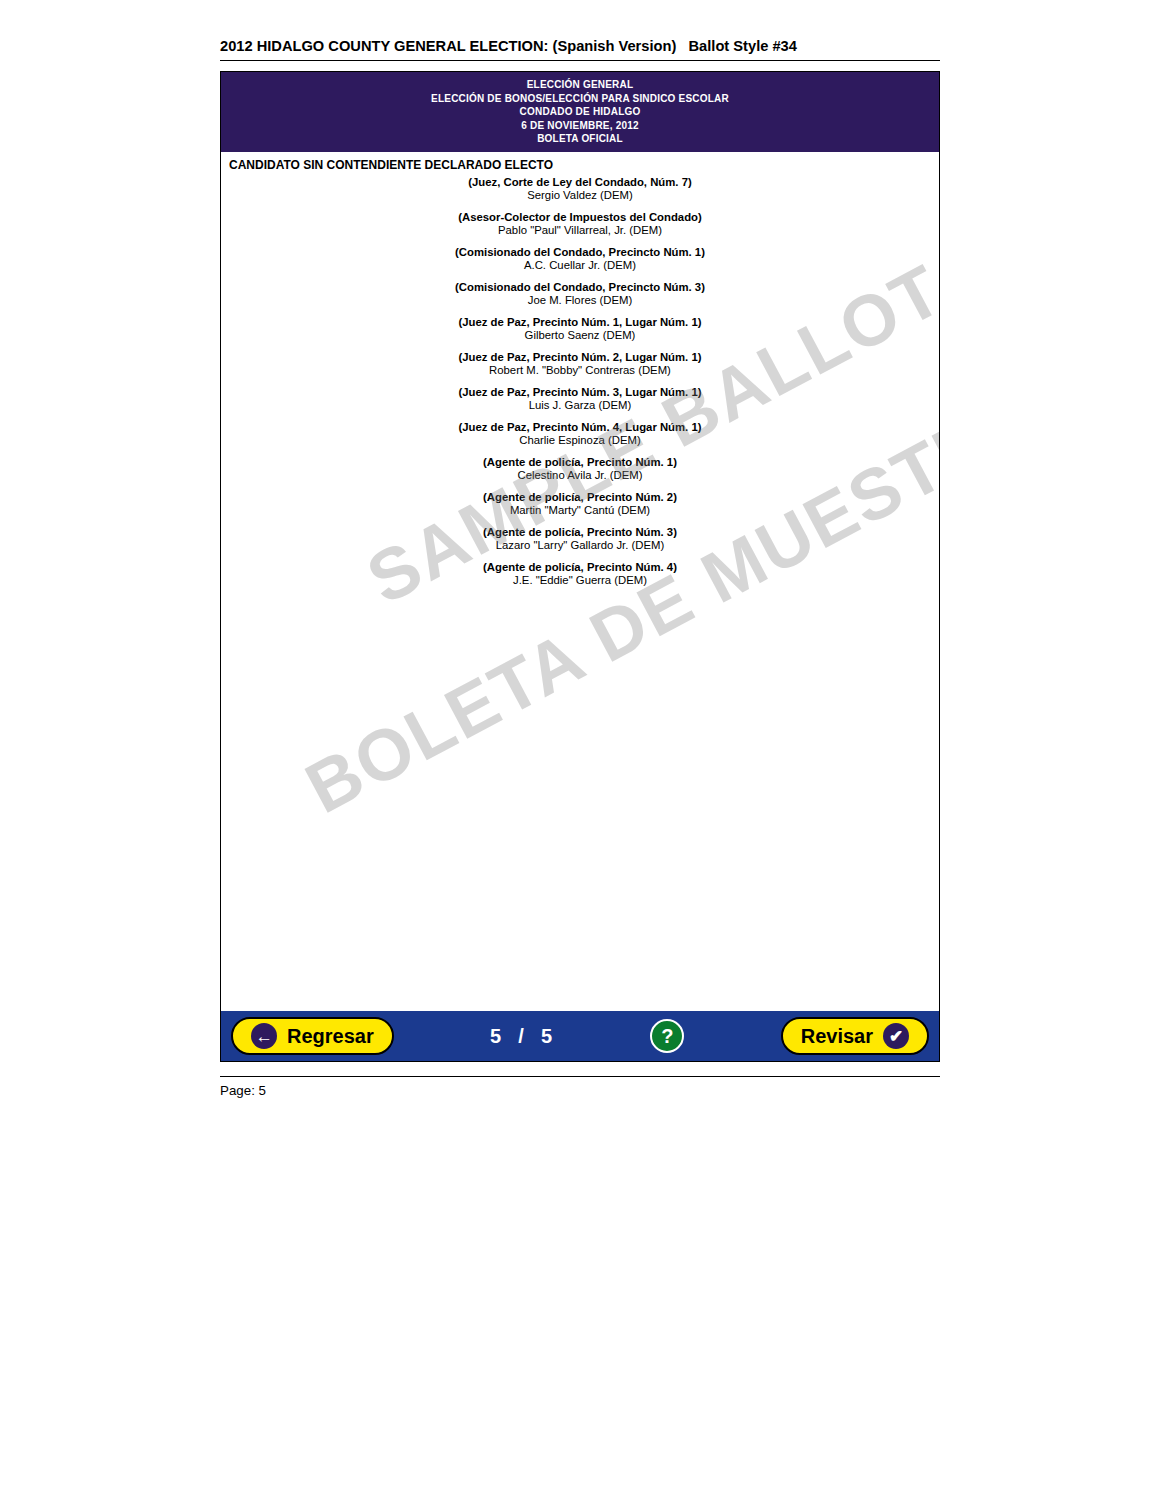2012 HIDALGO COUNTY GENERAL ELECTION: (Spanish Version) Ballot Style #34
ELECCIÓN GENERAL
ELECCIÓN DE BONOS/ELECCIÓN PARA SINDICO ESCOLAR
CONDADO DE HIDALGO
6 DE NOVIEMBRE, 2012
BOLETA OFICIAL
CANDIDATO SIN CONTENDIENTE DECLARADO ELECTO
(Juez, Corte de Ley del Condado, Núm. 7)
Sergio Valdez (DEM)
(Asesor-Colector de Impuestos del Condado)
Pablo "Paul" Villarreal, Jr. (DEM)
(Comisionado del Condado, Precincto Núm. 1)
A.C. Cuellar Jr. (DEM)
(Comisionado del Condado, Precincto Núm. 3)
Joe M. Flores (DEM)
(Juez de Paz, Precinto Núm. 1, Lugar Núm. 1)
Gilberto Saenz (DEM)
(Juez de Paz, Precinto Núm. 2, Lugar Núm. 1)
Robert M. "Bobby" Contreras (DEM)
(Juez de Paz, Precinto Núm. 3, Lugar Núm. 1)
Luis J. Garza (DEM)
(Juez de Paz, Precinto Núm. 4, Lugar Núm. 1)
Charlie Espinoza (DEM)
(Agente de policía, Precinto Núm. 1)
Celestino Avila Jr. (DEM)
(Agente de policía, Precinto Núm. 2)
Martin "Marty" Cantú (DEM)
(Agente de policía, Precinto Núm. 3)
Lazaro "Larry" Gallardo Jr. (DEM)
(Agente de policía, Precinto Núm. 4)
J.E. "Eddie" Guerra (DEM)
SAMPLE BALLOT BOLETA DE MUESTRA
← Regresar
5 / 5
?
Revisar ✔
Page: 5